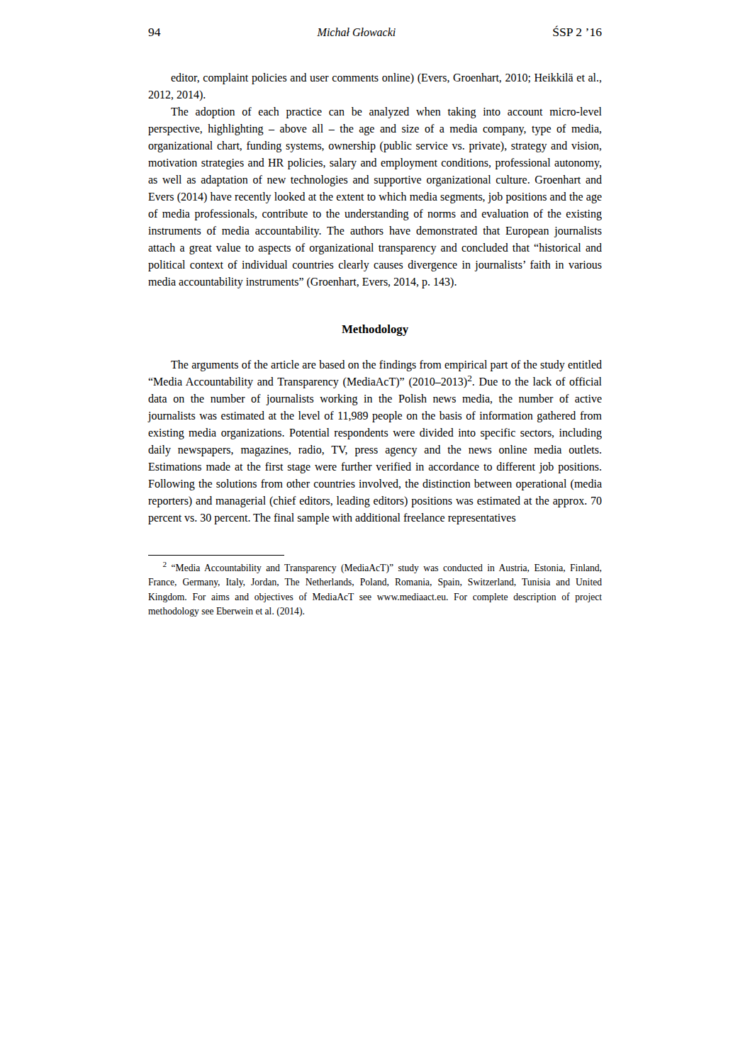94 Michał Głowacki ŚSP 2 ’16
editor, complaint policies and user comments online) (Evers, Groenhart, 2010; Heikkilä et al., 2012, 2014).
The adoption of each practice can be analyzed when taking into account micro-level perspective, highlighting – above all – the age and size of a media company, type of media, organizational chart, funding systems, ownership (public service vs. private), strategy and vision, motivation strategies and HR policies, salary and employment conditions, professional autonomy, as well as adaptation of new technologies and supportive organizational culture. Groenhart and Evers (2014) have recently looked at the extent to which media segments, job positions and the age of media professionals, contribute to the understanding of norms and evaluation of the existing instruments of media accountability. The authors have demonstrated that European journalists attach a great value to aspects of organizational transparency and concluded that “historical and political context of individual countries clearly causes divergence in journalists’ faith in various media accountability instruments” (Groenhart, Evers, 2014, p. 143).
Methodology
The arguments of the article are based on the findings from empirical part of the study entitled “Media Accountability and Transparency (MediaAcT)” (2010–2013)2. Due to the lack of official data on the number of journalists working in the Polish news media, the number of active journalists was estimated at the level of 11,989 people on the basis of information gathered from existing media organizations. Potential respondents were divided into specific sectors, including daily newspapers, magazines, radio, TV, press agency and the news online media outlets. Estimations made at the first stage were further verified in accordance to different job positions. Following the solutions from other countries involved, the distinction between operational (media reporters) and managerial (chief editors, leading editors) positions was estimated at the approx. 70 percent vs. 30 percent. The final sample with additional freelance representatives
2 “Media Accountability and Transparency (MediaAcT)” study was conducted in Austria, Estonia, Finland, France, Germany, Italy, Jordan, The Netherlands, Poland, Romania, Spain, Switzerland, Tunisia and United Kingdom. For aims and objectives of MediaAcT see www.mediaact.eu. For complete description of project methodology see Eberwein et al. (2014).